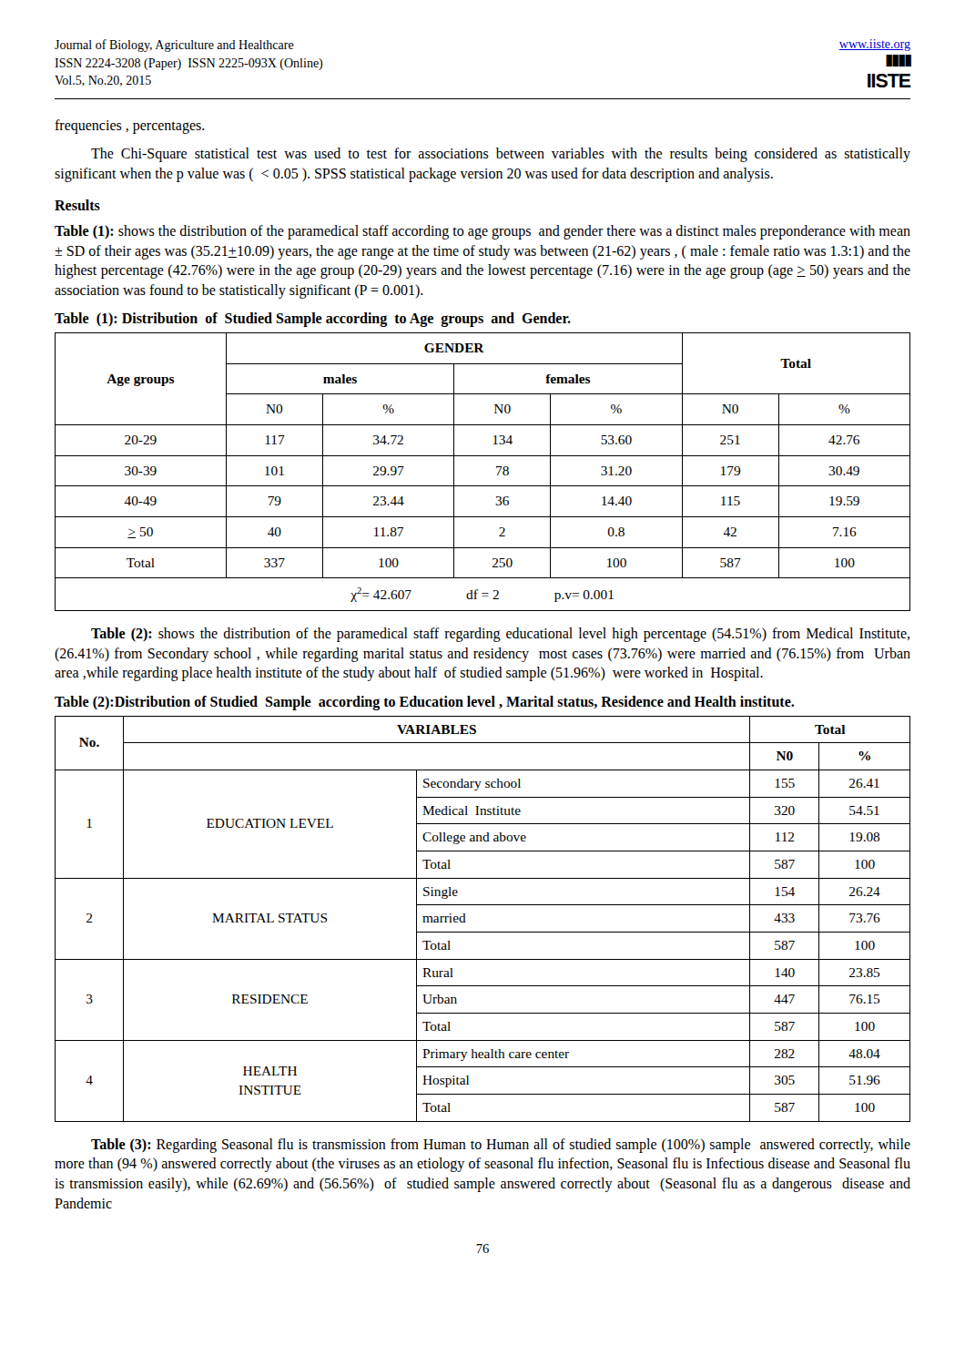Journal of Biology, Agriculture and Healthcare
ISSN 2224-3208 (Paper) ISSN 2225-093X (Online)
Vol.5, No.20, 2015
www.iiste.org
▮▮▮▮
IISTE
frequencies , percentages.
The Chi-Square statistical test was used to test for associations between variables with the results being considered as statistically significant when the p value was ( < 0.05 ). SPSS statistical package version 20 was used for data description and analysis.
Results
Table (1): shows the distribution of the paramedical staff according to age groups and gender there was a distinct males preponderance with mean ± SD of their ages was (35.21+10.09) years, the age range at the time of study was between (21-62) years , ( male : female ratio was 1.3:1) and the highest percentage (42.76%) were in the age group (20-29) years and the lowest percentage (7.16) were in the age group (age > 50) years and the association was found to be statistically significant (P = 0.001).
Table (1): Distribution of Studied Sample according to Age groups and Gender.
| Age groups | GENDER | Total |
| males | females |
| N0 | % | N0 | % | N0 | % |
| 20-29 | 117 | 34.72 | 134 | 53.60 | 251 | 42.76 |
| 30-39 | 101 | 29.97 | 78 | 31.20 | 179 | 30.49 |
| 40-49 | 79 | 23.44 | 36 | 14.40 | 115 | 19.59 |
| > 50 | 40 | 11.87 | 2 | 0.8 | 42 | 7.16 |
| Total | 337 | 100 | 250 | 100 | 587 | 100 |
| χ 2 = 42.607 df = 2 p.v= 0.001 |
Table (2): shows the distribution of the paramedical staff regarding educational level high percentage (54.51%) from Medical Institute,(26.41%) from Secondary school , while regarding marital status and residency most cases (73.76%) were married and (76.15%) from Urban area ,while regarding place health institute of the study about half of studied sample (51.96%) were worked in Hospital.
Table (2):Distribution of Studied Sample according to Education level , Marital status, Residence and Health institute.
| No. | VARIABLES | Total |
| | N0 | % |
| 1 | EDUCATION LEVEL | Secondary school | 155 | 26.41 |
| Medical Institute | 320 | 54.51 |
| College and above | 112 | 19.08 |
| Total | 587 | 100 |
| 2 | MARITAL STATUS | Single | 154 | 26.24 |
| married | 433 | 73.76 |
| Total | 587 | 100 |
| 3 | RESIDENCE | Rural | 140 | 23.85 |
| Urban | 447 | 76.15 |
| Total | 587 | 100 |
| 4 | HEALTH INSTITUE | Primary health care center | 282 | 48.04 |
| Hospital | 305 | 51.96 |
| Total | 587 | 100 |
Table (3): Regarding Seasonal flu is transmission from Human to Human all of studied sample (100%) sample answered correctly, while more than (94 %) answered correctly about (the viruses as an etiology of seasonal flu infection, Seasonal flu is Infectious disease and Seasonal flu is transmission easily), while (62.69%) and (56.56%) of studied sample answered correctly about (Seasonal flu as a dangerous disease and Pandemic
76